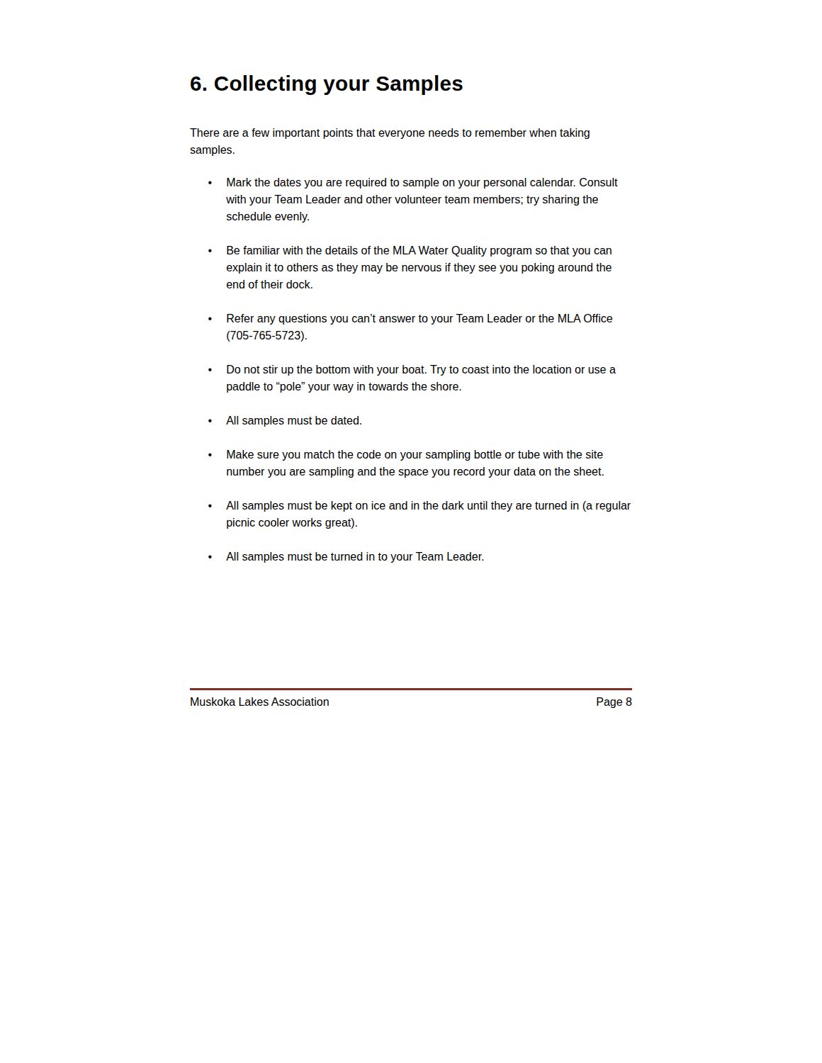6. Collecting your Samples
There are a few important points that everyone needs to remember when taking samples.
Mark the dates you are required to sample on your personal calendar. Consult with your Team Leader and other volunteer team members; try sharing the schedule evenly.
Be familiar with the details of the MLA Water Quality program so that you can explain it to others as they may be nervous if they see you poking around the end of their dock.
Refer any questions you can’t answer to your Team Leader or the MLA Office (705-765-5723).
Do not stir up the bottom with your boat. Try to coast into the location or use a paddle to “pole” your way in towards the shore.
All samples must be dated.
Make sure you match the code on your sampling bottle or tube with the site number you are sampling and the space you record your data on the sheet.
All samples must be kept on ice and in the dark until they are turned in (a regular picnic cooler works great).
All samples must be turned in to your Team Leader.
Muskoka Lakes Association Page 8